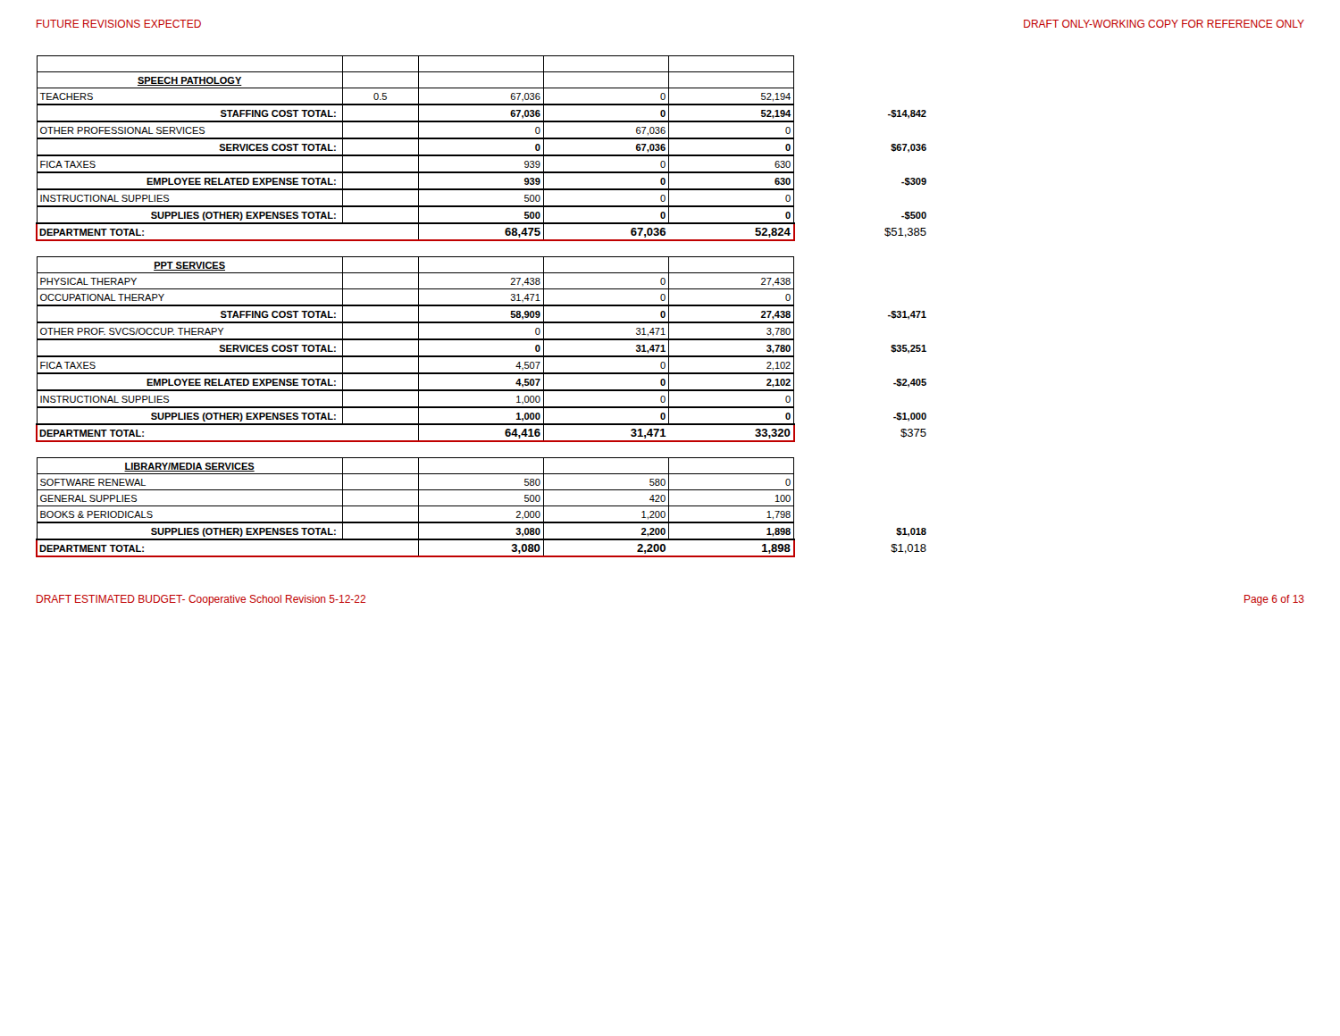FUTURE REVISIONS EXPECTED
DRAFT ONLY-WORKING COPY FOR REFERENCE ONLY
| SPEECH PATHOLOGY | | | | | |
| TEACHERS | 0.5 | 67,036 | 0 | 52,194 | |
| STAFFING COST TOTAL: | | 67,036 | 0 | 52,194 | -$14,842 |
| OTHER PROFESSIONAL SERVICES | | 0 | 67,036 | 0 | |
| SERVICES COST TOTAL: | | 0 | 67,036 | 0 | $67,036 |
| FICA TAXES | | 939 | 0 | 630 | |
| EMPLOYEE RELATED EXPENSE TOTAL: | | 939 | 0 | 630 | -$309 |
| INSTRUCTIONAL SUPPLIES | | 500 | 0 | 0 | |
| SUPPLIES (OTHER) EXPENSES TOTAL: | | 500 | 0 | 0 | -$500 |
| DEPARTMENT TOTAL: | | 68,475 | 67,036 | 52,824 | $51,385 |
| PPT SERVICES | | | | | |
| PHYSICAL THERAPY | | 27,438 | 0 | 27,438 | |
| OCCUPATIONAL THERAPY | | 31,471 | 0 | 0 | |
| STAFFING COST TOTAL: | | 58,909 | 0 | 27,438 | -$31,471 |
| OTHER PROF. SVCS/OCCUP. THERAPY | | 0 | 31,471 | 3,780 | |
| SERVICES COST TOTAL: | | 0 | 31,471 | 3,780 | $35,251 |
| FICA TAXES | | 4,507 | 0 | 2,102 | |
| EMPLOYEE RELATED EXPENSE TOTAL: | | 4,507 | 0 | 2,102 | -$2,405 |
| INSTRUCTIONAL SUPPLIES | | 1,000 | 0 | 0 | |
| SUPPLIES (OTHER) EXPENSES TOTAL: | | 1,000 | 0 | 0 | -$1,000 |
| DEPARTMENT TOTAL: | | 64,416 | 31,471 | 33,320 | $375 |
| LIBRARY/MEDIA SERVICES | | | | | |
| SOFTWARE RENEWAL | | 580 | 580 | 0 | |
| GENERAL SUPPLIES | | 500 | 420 | 100 | |
| BOOKS & PERIODICALS | | 2,000 | 1,200 | 1,798 | |
| SUPPLIES (OTHER) EXPENSES TOTAL: | | 3,080 | 2,200 | 1,898 | $1,018 |
| DEPARTMENT TOTAL: | | 3,080 | 2,200 | 1,898 | $1,018 |
DRAFT ESTIMATED BUDGET- Cooperative School Revision 5-12-22
Page 6 of 13